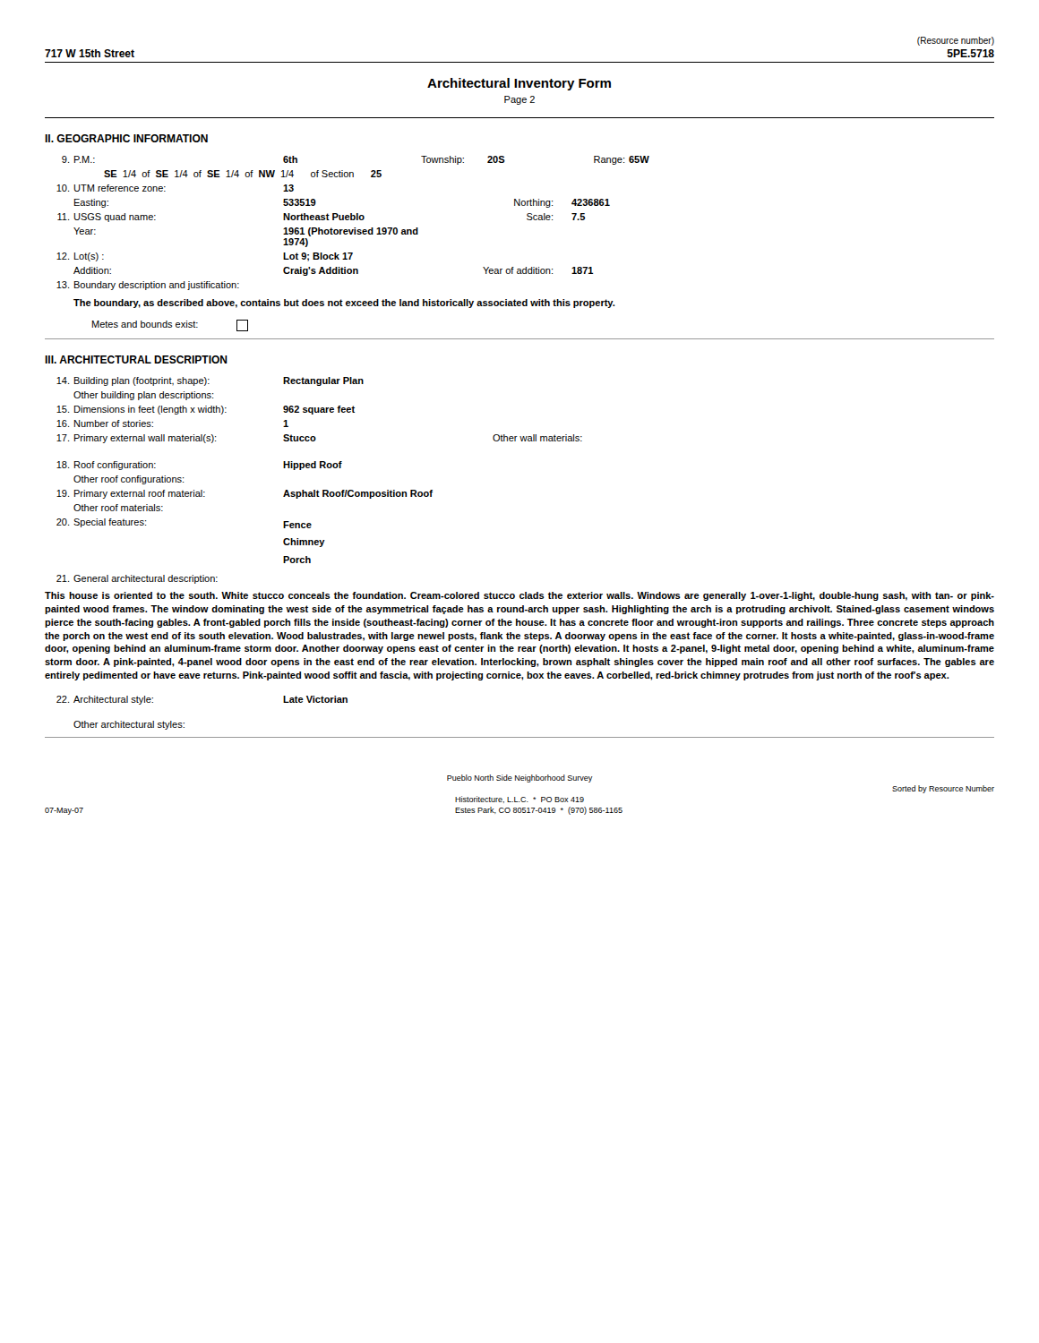(Resource number)
717 W 15th Street
5PE.5718
Architectural Inventory Form
Page 2
II. GEOGRAPHIC INFORMATION
| 9. | P.M.: | 6th | Township: | 20S | Range: | 65W |
| | SE 1/4 of SE 1/4 of SE 1/4 of NW 1/4 of Section 25 |
| 10. | UTM reference zone: | 13 |
| | Easting: | 533519 | Northing: | 4236861 |
| 11. | USGS quad name: | Northeast Pueblo | Scale: | 7.5 |
| | Year: | 1961 (Photorevised 1970 and 1974) |
| 12. | Lot(s) : | Lot 9; Block 17 |
| | Addition: | Craig's Addition | Year of addition: | 1871 |
| 13. | Boundary description and justification: |
| | The boundary, as described above, contains but does not exceed the land historically associated with this property. |
| | Metes and bounds exist: |
III. ARCHITECTURAL DESCRIPTION
| 14. | Building plan (footprint, shape): | Rectangular Plan | |
| | Other building plan descriptions: | | |
| 15. | Dimensions in feet (length x width): | 962 square feet | |
| 16. | Number of stories: | 1 | |
| 17. | Primary external wall material(s): | Stucco | Other wall materials: |
| 18. | Roof configuration: | Hipped Roof | |
| | Other roof configurations: | | |
| 19. | Primary external roof material: | Asphalt Roof/Composition Roof |
| | Other roof materials: | | |
| 20. | Special features: | Fence Chimney Porch |
| 21. | General architectural description: |
This house is oriented to the south. White stucco conceals the foundation. Cream-colored stucco clads the exterior walls. Windows are generally 1-over-1-light, double-hung sash, with tan- or pink-painted wood frames. The window dominating the west side of the asymmetrical façade has a round-arch upper sash. Highlighting the arch is a protruding archivolt. Stained-glass casement windows pierce the south-facing gables. A front-gabled porch fills the inside (southeast-facing) corner of the house. It has a concrete floor and wrought-iron supports and railings. Three concrete steps approach the porch on the west end of its south elevation. Wood balustrades, with large newel posts, flank the steps. A doorway opens in the east face of the corner. It hosts a white-painted, glass-in-wood-frame door, opening behind an aluminum-frame storm door. Another doorway opens east of center in the rear (north) elevation. It hosts a 2-panel, 9-light metal door, opening behind a white, aluminum-frame storm door. A pink-painted, 4-panel wood door opens in the east end of the rear elevation. Interlocking, brown asphalt shingles cover the hipped main roof and all other roof surfaces. The gables are entirely pedimented or have eave returns. Pink-painted wood soffit and fascia, with projecting cornice, box the eaves. A corbelled, red-brick chimney protrudes from just north of the roof's apex.
| 22. | Architectural style: | Late Victorian |
| | Other architectural styles: |
Pueblo North Side Neighborhood Survey
Sorted by Resource Number
Historitecture, L.L.C. * PO Box 419
07-May-07
Estes Park, CO 80517-0419 * (970) 586-1165